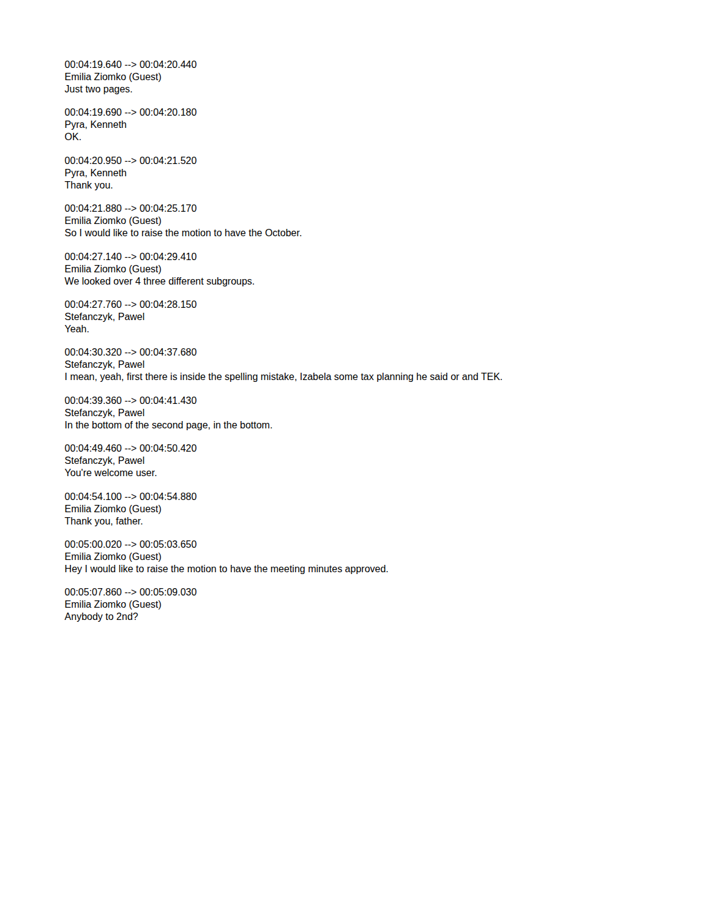00:04:19.640 --> 00:04:20.440
Emilia Ziomko (Guest)
Just two pages.
00:04:19.690 --> 00:04:20.180
Pyra, Kenneth
OK.
00:04:20.950 --> 00:04:21.520
Pyra, Kenneth
Thank you.
00:04:21.880 --> 00:04:25.170
Emilia Ziomko (Guest)
So I would like to raise the motion to have the October.
00:04:27.140 --> 00:04:29.410
Emilia Ziomko (Guest)
We looked over 4 three different subgroups.
00:04:27.760 --> 00:04:28.150
Stefanczyk, Pawel
Yeah.
00:04:30.320 --> 00:04:37.680
Stefanczyk, Pawel
I mean, yeah, first there is inside the spelling mistake, Izabela some tax planning he said or and TEK.
00:04:39.360 --> 00:04:41.430
Stefanczyk, Pawel
In the bottom of the second page, in the bottom.
00:04:49.460 --> 00:04:50.420
Stefanczyk, Pawel
You're welcome user.
00:04:54.100 --> 00:04:54.880
Emilia Ziomko (Guest)
Thank you, father.
00:05:00.020 --> 00:05:03.650
Emilia Ziomko (Guest)
Hey I would like to raise the motion to have the meeting minutes approved.
00:05:07.860 --> 00:05:09.030
Emilia Ziomko (Guest)
Anybody to 2nd?